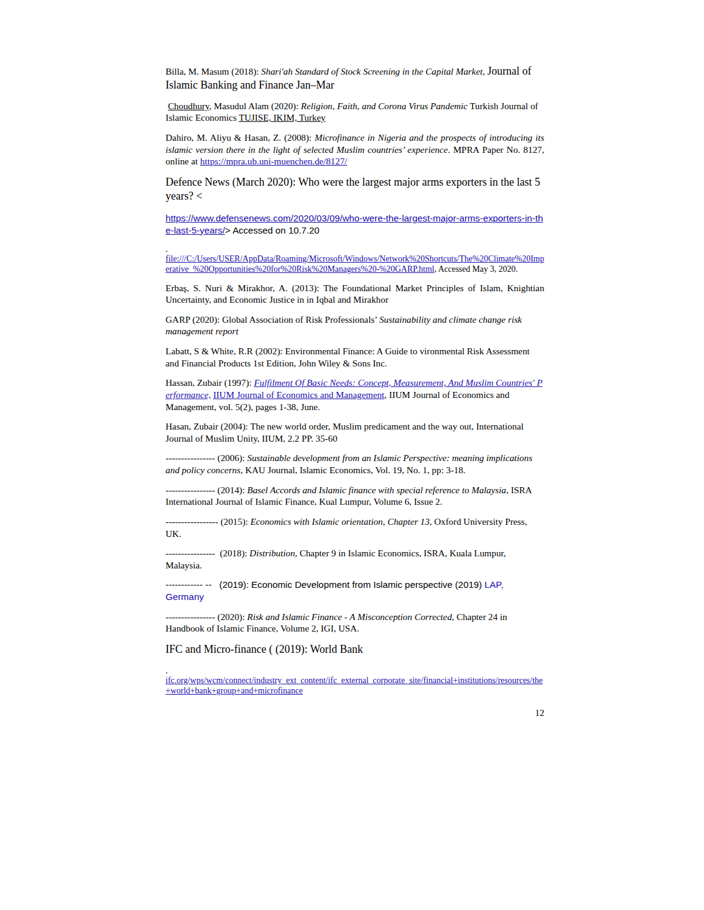Billa, M. Masum (2018): Shari'ah Standard of Stock Screening in the Capital Market, Journal of Islamic Banking and Finance Jan–Mar
Choudhury, Masudul Alam (2020): Religion, Faith, and Corona Virus Pandemic Turkish Journal of Islamic Economics TUJISE, IKIM, Turkey
Dahiro, M. Aliyu & Hasan, Z. (2008): Microfinance in Nigeria and the prospects of introducing its islamic version there in the light of selected Muslim countries’ experience. MPRA Paper No. 8127, online at https://mpra.ub.uni-muenchen.de/8127/
Defence News (March 2020): Who were the largest major arms exporters in the last 5 years? <
https://www.defensenews.com/2020/03/09/who-were-the-largest-major-arms-exporters-in-the-last-5-years/> Accessed on 10.7.20
.
file:///C:/Users/USER/AppData/Roaming/Microsoft/Windows/Network%20Shortcuts/The%20Climate%20Imperative_%20Opportunities%20for%20Risk%20Managers%20-%20GARP.html, Accessed May 3, 2020.
Erbaş, S. Nuri & Mirakhor, A. (2013): The Foundational Market Principles of Islam, Knightian Uncertainty, and Economic Justice in in Iqbal and Mirakhor
GARP (2020): Global Association of Risk Professionals’ Sustainability and climate change risk management report
Labatt, S & White, R.R (2002): Environmental Finance: A Guide to vironmental Risk Assessment and Financial Products 1st Edition, John Wiley & Sons Inc.
Hassan, Zubair (1997): Fulfilment Of Basic Needs: Concept, Measurement, And Muslim Countries' Performance, IIUM Journal of Economics and Management, IIUM Journal of Economics and Management, vol. 5(2), pages 1-38, June.
Hasan, Zubair (2004): The new world order, Muslim predicament and the way out, International Journal of Muslim Unity, IIUM, 2.2 PP. 35-60
---------------- (2006): Sustainable development from an Islamic Perspective: meaning implications and policy concerns, KAU Journal, Islamic Economics, Vol. 19, No. 1, pp: 3-18.
---------------- (2014): Basel Accords and Islamic finance with special reference to Malaysia, ISRA International Journal of Islamic Finance, Kual Lumpur, Volume 6, Issue 2.
----------------- (2015): Economics with Islamic orientation, Chapter 13, Oxford University Press, UK.
---------------- (2018): Distribution, Chapter 9 in Islamic Economics, ISRA, Kuala Lumpur, Malaysia.
------------ -- (2019): Economic Development from Islamic perspective (2019) LAP, Germany
---------------- (2020): Risk and Islamic Finance - A Misconception Corrected, Chapter 24 in Handbook of Islamic Finance, Volume 2, IGI, USA.
IFC and Micro-finance ( (2019): World Bank
.
ifc.org/wps/wcm/connect/industry_ext_content/ifc_external_corporate_site/financial+institutions/resources/the+world+bank+group+and+microfinance
12